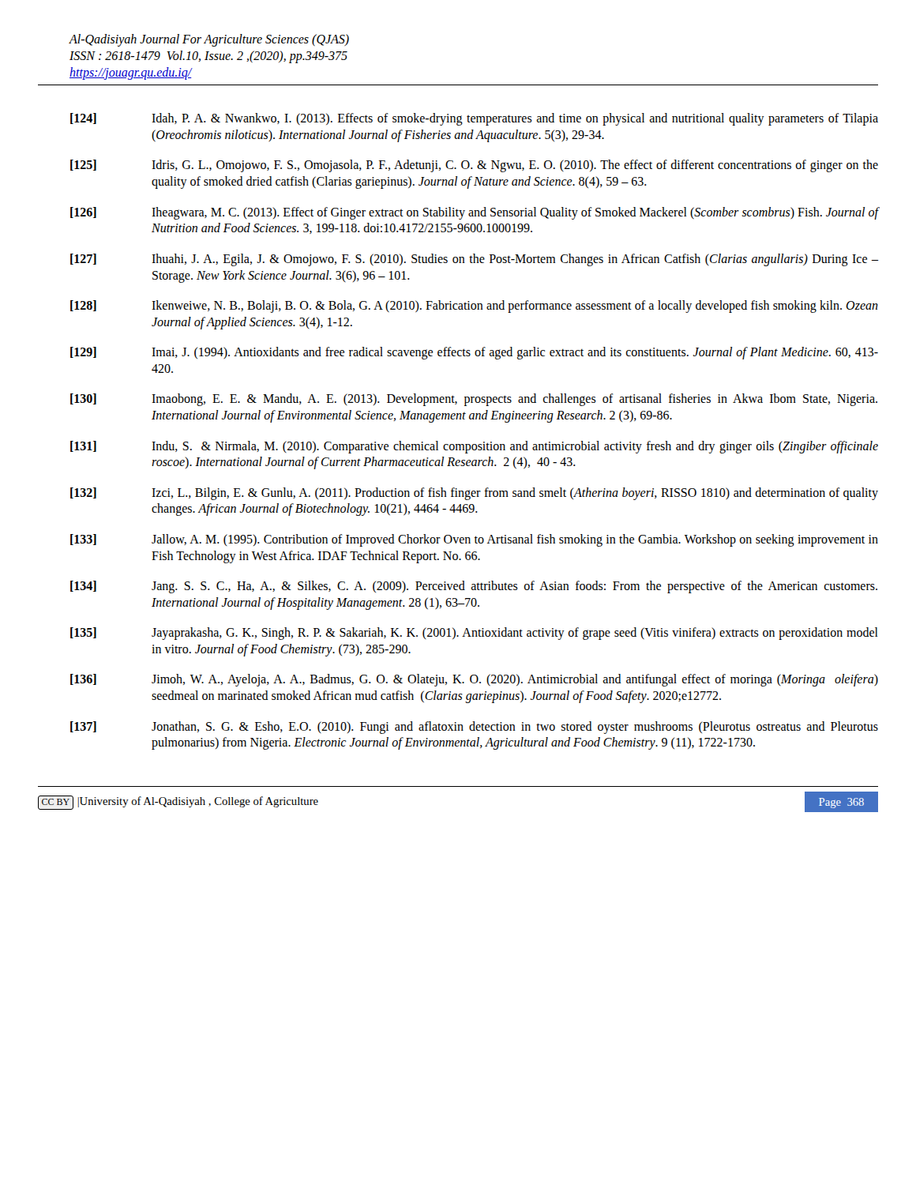Al-Qadisiyah Journal For Agriculture Sciences (QJAS)
ISSN : 2618-1479 Vol.10, Issue. 2 ,(2020), pp.349-375
https://jouagr.qu.edu.iq/
[124] Idah, P. A. & Nwankwo, I. (2013). Effects of smoke-drying temperatures and time on physical and nutritional quality parameters of Tilapia (Oreochromis niloticus). International Journal of Fisheries and Aquaculture. 5(3), 29-34.
[125] Idris, G. L., Omojowo, F. S., Omojasola, P. F., Adetunji, C. O. & Ngwu, E. O. (2010). The effect of different concentrations of ginger on the quality of smoked dried catfish (Clarias gariepinus). Journal of Nature and Science. 8(4), 59 – 63.
[126] Iheagwara, M. C. (2013). Effect of Ginger extract on Stability and Sensorial Quality of Smoked Mackerel (Scomber scombrus) Fish. Journal of Nutrition and Food Sciences. 3, 199-118. doi:10.4172/2155-9600.1000199.
[127] Ihuahi, J. A., Egila, J. & Omojowo, F. S. (2010). Studies on the Post-Mortem Changes in African Catfish (Clarias angullaris) During Ice –Storage. New York Science Journal. 3(6), 96 – 101.
[128] Ikenweiwe, N. B., Bolaji, B. O. & Bola, G. A (2010). Fabrication and performance assessment of a locally developed fish smoking kiln. Ozean Journal of Applied Sciences. 3(4), 1-12.
[129] Imai, J. (1994). Antioxidants and free radical scavenge effects of aged garlic extract and its constituents. Journal of Plant Medicine. 60, 413-420.
[130] Imaobong, E. E. & Mandu, A. E. (2013). Development, prospects and challenges of artisanal fisheries in Akwa Ibom State, Nigeria. International Journal of Environmental Science, Management and Engineering Research. 2 (3), 69-86.
[131] Indu, S. & Nirmala, M. (2010). Comparative chemical composition and antimicrobial activity fresh and dry ginger oils (Zingiber officinale roscoe). International Journal of Current Pharmaceutical Research. 2 (4), 40 - 43.
[132] Izci, L., Bilgin, E. & Gunlu, A. (2011). Production of fish finger from sand smelt (Atherina boyeri, RISSO 1810) and determination of quality changes. African Journal of Biotechnology. 10(21), 4464 - 4469.
[133] Jallow, A. M. (1995). Contribution of Improved Chorkor Oven to Artisanal fish smoking in the Gambia. Workshop on seeking improvement in Fish Technology in West Africa. IDAF Technical Report. No. 66.
[134] Jang. S. S. C., Ha, A., & Silkes, C. A. (2009). Perceived attributes of Asian foods: From the perspective of the American customers. International Journal of Hospitality Management. 28 (1), 63–70.
[135] Jayaprakasha, G. K., Singh, R. P. & Sakariah, K. K. (2001). Antioxidant activity of grape seed (Vitis vinifera) extracts on peroxidation model in vitro. Journal of Food Chemistry. (73), 285-290.
[136] Jimoh, W. A., Ayeloja, A. A., Badmus, G. O. & Olateju, K. O. (2020). Antimicrobial and antifungal effect of moringa (Moringa oleifera) seedmeal on marinated smoked African mud catfish (Clarias gariepinus). Journal of Food Safety. 2020;e12772.
[137] Jonathan, S. G. & Esho, E.O. (2010). Fungi and aflatoxin detection in two stored oyster mushrooms (Pleurotus ostreatus and Pleurotus pulmonarius) from Nigeria. Electronic Journal of Environmental, Agricultural and Food Chemistry. 9 (11), 1722-1730.
CC BY|University of Al-Qadisiyah , College of Agriculture
Page 368